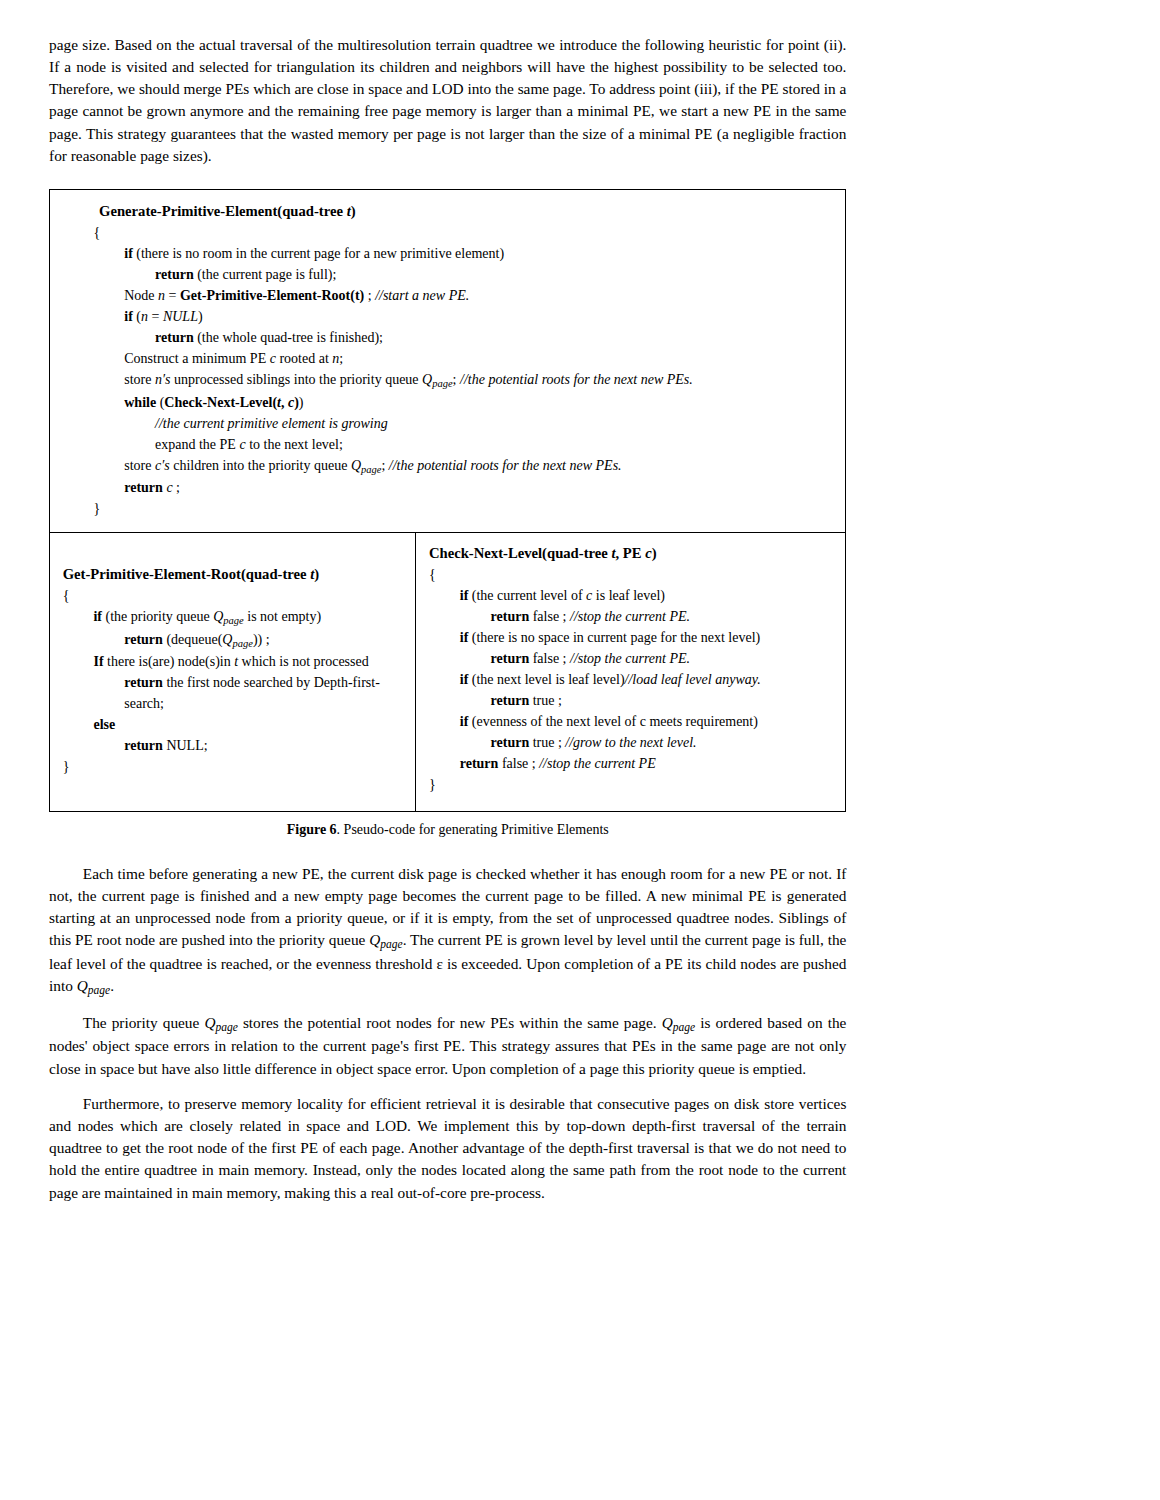page size. Based on the actual traversal of the multiresolution terrain quadtree we introduce the following heuristic for point (ii). If a node is visited and selected for triangulation its children and neighbors will have the highest possibility to be selected too. Therefore, we should merge PEs which are close in space and LOD into the same page. To address point (iii), if the PE stored in a page cannot be grown anymore and the remaining free page memory is larger than a minimal PE, we start a new PE in the same page. This strategy guarantees that the wasted memory per page is not larger than the size of a minimal PE (a negligible fraction for reasonable page sizes).
| Generate-Primitive-Element(quad-tree t ) { if (there is no room in the current page for a new primitive element) return (the current page is full); Node n = Get-Primitive-Element-Root(t) ; //start a new PE. if ( n = NULL ) return (the whole quad-tree is finished); Construct a minimum PE c rooted at n ; store n′s unprocessed siblings into the priority queue Q page ; //the potential roots for the next new PEs. while ( Check-Next-Level( t , c ) ) //the current primitive element is growing expand the PE c to the next level; store c′s children into the priority queue Q page ; //the potential roots for the next new PEs. return c ; } |
| Get-Primitive-Element-Root(quad-tree t ) { if (the priority queue Q page is not empty) return (dequeue( Q page )) ; If there is(are) node(s)in t which is not processed return the first node searched by Depth-first-search; else return NULL; } | Check-Next-Level(quad-tree t , PE c ) { if (the current level of c is leaf level) return false ; //stop the current PE. if (there is no space in current page for the next level) return false ; //stop the current PE. if (the next level is leaf level) //load leaf level anyway. return true ; if (evenness of the next level of c meets requirement) return true ; //grow to the next level. return false ; //stop the current PE } |
Figure 6. Pseudo-code for generating Primitive Elements
Each time before generating a new PE, the current disk page is checked whether it has enough room for a new PE or not. If not, the current page is finished and a new empty page becomes the current page to be filled. A new minimal PE is generated starting at an unprocessed node from a priority queue, or if it is empty, from the set of unprocessed quadtree nodes. Siblings of this PE root node are pushed into the priority queue Qpage. The current PE is grown level by level until the current page is full, the leaf level of the quadtree is reached, or the evenness threshold ε is exceeded. Upon completion of a PE its child nodes are pushed into Qpage.
The priority queue Qpage stores the potential root nodes for new PEs within the same page. Qpage is ordered based on the nodes' object space errors in relation to the current page's first PE. This strategy assures that PEs in the same page are not only close in space but have also little difference in object space error. Upon completion of a page this priority queue is emptied.
Furthermore, to preserve memory locality for efficient retrieval it is desirable that consecutive pages on disk store vertices and nodes which are closely related in space and LOD. We implement this by top-down depth-first traversal of the terrain quadtree to get the root node of the first PE of each page. Another advantage of the depth-first traversal is that we do not need to hold the entire quadtree in main memory. Instead, only the nodes located along the same path from the root node to the current page are maintained in main memory, making this a real out-of-core pre-process.